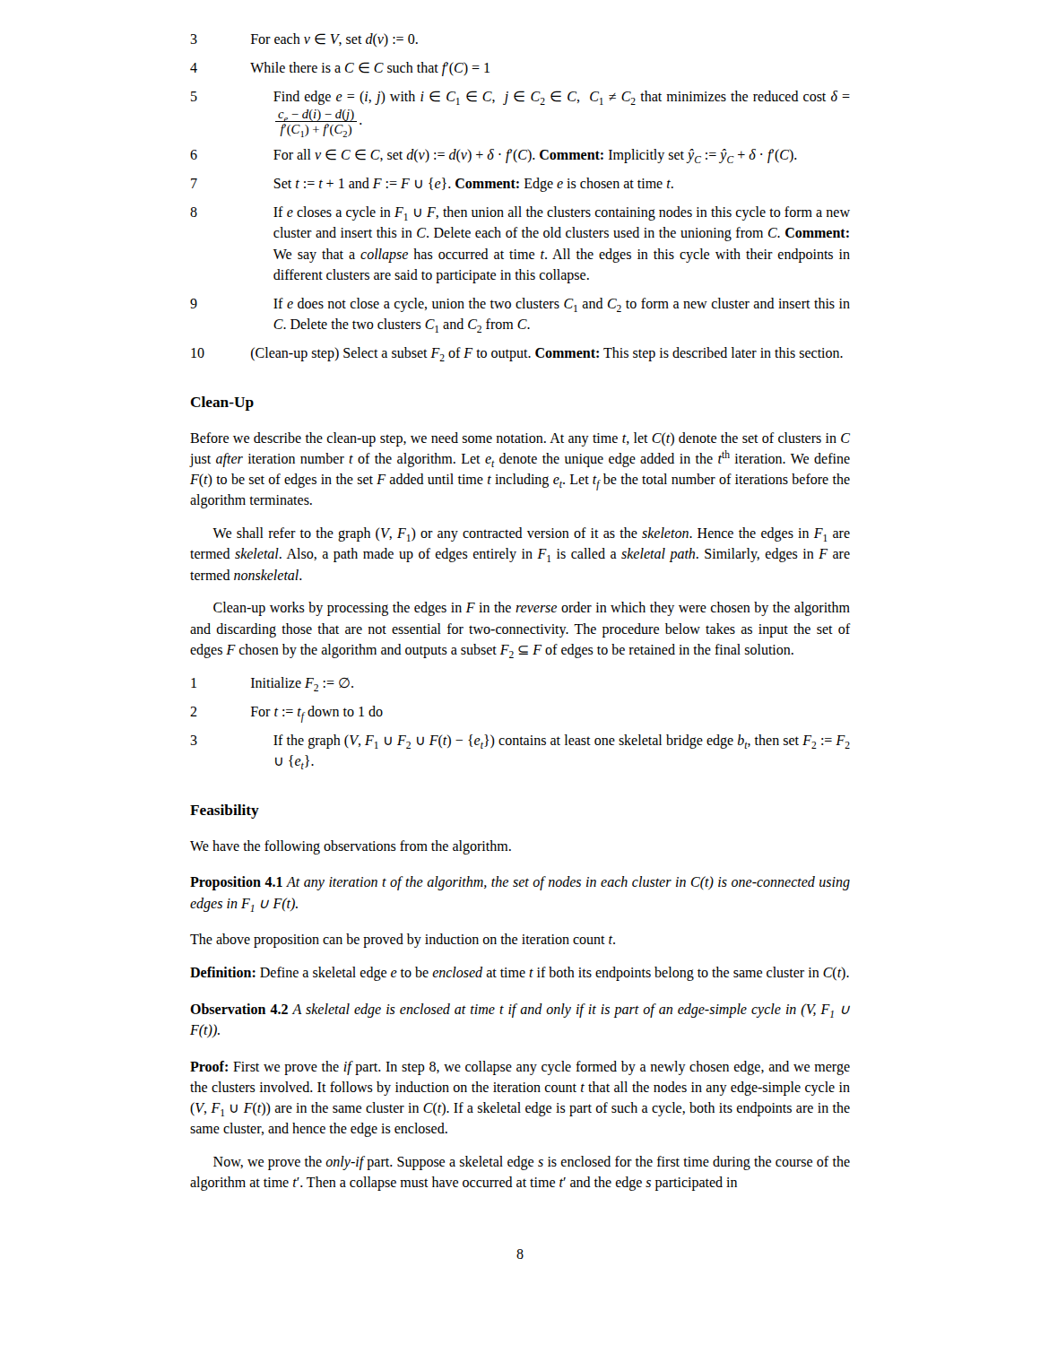3 For each v ∈ V, set d(v) := 0.
4 While there is a C ∈ C such that f′(C) = 1
5 Find edge e = (i, j) with i ∈ C1 ∈ C, j ∈ C2 ∈ C, C1 ≠ C2 that minimizes the reduced cost δ = ce − d(i) − d(j) f′(C1) + f′(C2).
6 For all v ∈ C ∈ C, set d(v) := d(v) + δ · f′(C). Comment: Implicitly set ŷC := ŷC + δ · f′(C).
7 Set t := t + 1 and F := F ∪ {e}. Comment: Edge e is chosen at time t.
8 If e closes a cycle in F1 ∪ F, then union all the clusters containing nodes in this cycle to form a new cluster and insert this in C. Delete each of the old clusters used in the unioning from C. Comment: We say that a collapse has occurred at time t. All the edges in this cycle with their endpoints in different clusters are said to participate in this collapse.
9 If e does not close a cycle, union the two clusters C1 and C2 to form a new cluster and insert this in C. Delete the two clusters C1 and C2 from C.
10 (Clean-up step) Select a subset F2 of F to output. Comment: This step is described later in this section.
Clean-Up
Before we describe the clean-up step, we need some notation. At any time t, let C(t) denote the set of clusters in C just after iteration number t of the algorithm. Let et denote the unique edge added in the tth iteration. We define F(t) to be set of edges in the set F added until time t including et. Let tf be the total number of iterations before the algorithm terminates.
We shall refer to the graph (V, F1) or any contracted version of it as the skeleton. Hence the edges in F1 are termed skeletal. Also, a path made up of edges entirely in F1 is called a skeletal path. Similarly, edges in F are termed nonskeletal.
Clean-up works by processing the edges in F in the reverse order in which they were chosen by the algorithm and discarding those that are not essential for two-connectivity. The procedure below takes as input the set of edges F chosen by the algorithm and outputs a subset F2 ⊆ F of edges to be retained in the final solution.
1 Initialize F2 := ∅.
2 For t := tf down to 1 do
3 If the graph (V, F1 ∪ F2 ∪ F(t) − {et}) contains at least one skeletal bridge edge bt, then set F2 := F2 ∪ {et}.
Feasibility
We have the following observations from the algorithm.
Proposition 4.1 At any iteration t of the algorithm, the set of nodes in each cluster in C(t) is one-connected using edges in F1 ∪ F(t).
The above proposition can be proved by induction on the iteration count t.
Definition: Define a skeletal edge e to be enclosed at time t if both its endpoints belong to the same cluster in C(t).
Observation 4.2 A skeletal edge is enclosed at time t if and only if it is part of an edge-simple cycle in (V, F1 ∪ F(t)).
Proof: First we prove the if part. In step 8, we collapse any cycle formed by a newly chosen edge, and we merge the clusters involved. It follows by induction on the iteration count t that all the nodes in any edge-simple cycle in (V, F1 ∪ F(t)) are in the same cluster in C(t). If a skeletal edge is part of such a cycle, both its endpoints are in the same cluster, and hence the edge is enclosed.
Now, we prove the only-if part. Suppose a skeletal edge s is enclosed for the first time during the course of the algorithm at time t′. Then a collapse must have occurred at time t′ and the edge s participated in
8